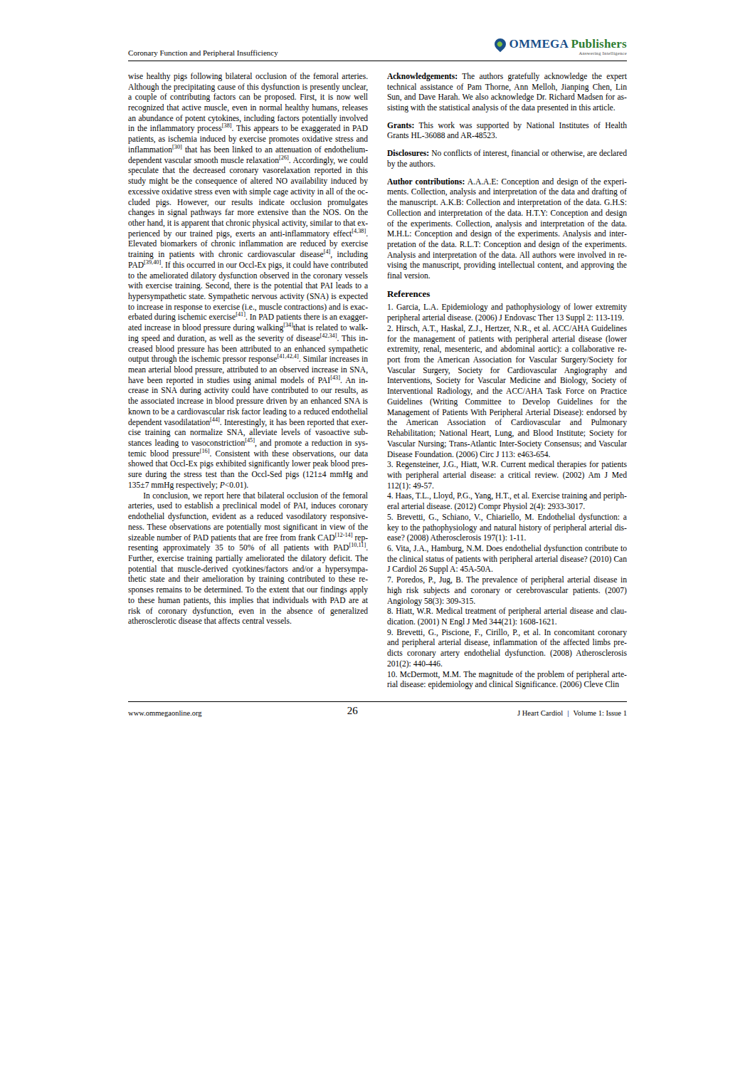Coronary Function and Peripheral Insufficiency
OMMEGA Publishers
Answering Intelligence
wise healthy pigs following bilateral occlusion of the femoral arteries. Although the precipitating cause of this dysfunction is presently unclear, a couple of contributing factors can be proposed. First, it is now well recognized that active muscle, even in normal healthy humans, releases an abundance of potent cytokines, including factors potentially involved in the inflammatory process[38]. This appears to be exaggerated in PAD patients, as ischemia induced by exercise promotes oxidative stress and inflammation[30] that has been linked to an attenuation of endothelium-dependent vascular smooth muscle relaxation[26]. Accordingly, we could speculate that the decreased coronary vasorelaxation reported in this study might be the consequence of altered NO availability induced by excessive oxidative stress even with simple cage activity in all of the occluded pigs. However, our results indicate occlusion promulgates changes in signal pathways far more extensive than the NOS. On the other hand, it is apparent that chronic physical activity, similar to that experienced by our trained pigs, exerts an anti-inflammatory effect[4,38]. Elevated biomarkers of chronic inflammation are reduced by exercise training in patients with chronic cardiovascular disease[4], including PAD[39,40]. If this occurred in our Occl-Ex pigs, it could have contributed to the ameliorated dilatory dysfunction observed in the coronary vessels with exercise training. Second, there is the potential that PAI leads to a hypersympathetic state. Sympathetic nervous activity (SNA) is expected to increase in response to exercise (i.e., muscle contractions) and is exacerbated during ischemic exercise[41]. In PAD patients there is an exaggerated increase in blood pressure during walking[34]that is related to walking speed and duration, as well as the severity of disease[42,34]. This increased blood pressure has been attributed to an enhanced sympathetic output through the ischemic pressor response[41,42,4]. Similar increases in mean arterial blood pressure, attributed to an observed increase in SNA, have been reported in studies using animal models of PAI[43]. An increase in SNA during activity could have contributed to our results, as the associated increase in blood pressure driven by an enhanced SNA is known to be a cardiovascular risk factor leading to a reduced endothelial dependent vasodilatation[44]. Interestingly, it has been reported that exercise training can normalize SNA, alleviate levels of vasoactive substances leading to vasoconstriction[45], and promote a reduction in systemic blood pressure[16]. Consistent with these observations, our data showed that Occl-Ex pigs exhibited significantly lower peak blood pressure during the stress test than the Occl-Sed pigs (121±4 mmHg and 135±7 mmHg respectively; P<0.01).
In conclusion, we report here that bilateral occlusion of the femoral arteries, used to establish a preclinical model of PAI, induces coronary endothelial dysfunction, evident as a reduced vasodilatory responsiveness. These observations are potentially most significant in view of the sizeable number of PAD patients that are free from frank CAD[12-14] representing approximately 35 to 50% of all patients with PAD[10,11]. Further, exercise training partially ameliorated the dilatory deficit. The potential that muscle-derived cyotkines/factors and/or a hypersympathetic state and their amelioration by training contributed to these responses remains to be determined. To the extent that our findings apply to these human patients, this implies that individuals with PAD are at risk of coronary dysfunction, even in the absence of generalized atherosclerotic disease that affects central vessels.
Acknowledgements: The authors gratefully acknowledge the expert technical assistance of Pam Thorne, Ann Melloh, Jianping Chen, Lin Sun, and Dave Harah. We also acknowledge Dr. Richard Madsen for assisting with the statistical analysis of the data presented in this article.
Grants: This work was supported by National Institutes of Health Grants HL-36088 and AR-48523.
Disclosures: No conflicts of interest, financial or otherwise, are declared by the authors.
Author contributions: A.A.A.E: Conception and design of the experiments. Collection, analysis and interpretation of the data and drafting of the manuscript. A.K.B: Collection and interpretation of the data. G.H.S: Collection and interpretation of the data. H.T.Y: Conception and design of the experiments. Collection, analysis and interpretation of the data. M.H.L: Conception and design of the experiments. Analysis and interpretation of the data. R.L.T: Conception and design of the experiments. Analysis and interpretation of the data. All authors were involved in revising the manuscript, providing intellectual content, and approving the final version.
References
1. Garcia, L.A. Epidemiology and pathophysiology of lower extremity peripheral arterial disease. (2006) J Endovasc Ther 13 Suppl 2: 113-119.
2. Hirsch, A.T., Haskal, Z.J., Hertzer, N.R., et al. ACC/AHA Guidelines for the management of patients with peripheral arterial disease (lower extremity, renal, mesenteric, and abdominal aortic): a collaborative report from the American Association for Vascular Surgery/Society for Vascular Surgery, Society for Cardiovascular Angiography and Interventions, Society for Vascular Medicine and Biology, Society of Interventional Radiology, and the ACC/AHA Task Force on Practice Guidelines (Writing Committee to Develop Guidelines for the Management of Patients With Peripheral Arterial Disease): endorsed by the American Association of Cardiovascular and Pulmonary Rehabilitation; National Heart, Lung, and Blood Institute; Society for Vascular Nursing; Trans-Atlantic Inter-Society Consensus; and Vascular Disease Foundation. (2006) Circ J 113: e463-654.
3. Regensteiner, J.G., Hiatt, W.R. Current medical therapies for patients with peripheral arterial disease: a critical review. (2002) Am J Med 112(1): 49-57.
4. Haas, T.L., Lloyd, P.G., Yang, H.T., et al. Exercise training and peripheral arterial disease. (2012) Compr Physiol 2(4): 2933-3017.
5. Brevetti, G., Schiano, V., Chiariello, M. Endothelial dysfunction: a key to the pathophysiology and natural history of peripheral arterial disease? (2008) Atherosclerosis 197(1): 1-11.
6. Vita, J.A., Hamburg, N.M. Does endothelial dysfunction contribute to the clinical status of patients with peripheral arterial disease? (2010) Can J Cardiol 26 Suppl A: 45A-50A.
7. Poredos, P., Jug, B. The prevalence of peripheral arterial disease in high risk subjects and coronary or cerebrovascular patients. (2007) Angiology 58(3): 309-315.
8. Hiatt, W.R. Medical treatment of peripheral arterial disease and claudication. (2001) N Engl J Med 344(21): 1608-1621.
9. Brevetti, G., Piscione, F., Cirillo, P., et al. In concomitant coronary and peripheral arterial disease, inflammation of the affected limbs predicts coronary artery endothelial dysfunction. (2008) Atherosclerosis 201(2): 440-446.
10. McDermott, M.M. The magnitude of the problem of peripheral arterial disease: epidemiology and clinical Significance. (2006) Cleve Clin
www.ommegaonline.org
26
J Heart Cardiol|Volume 1: Issue 1